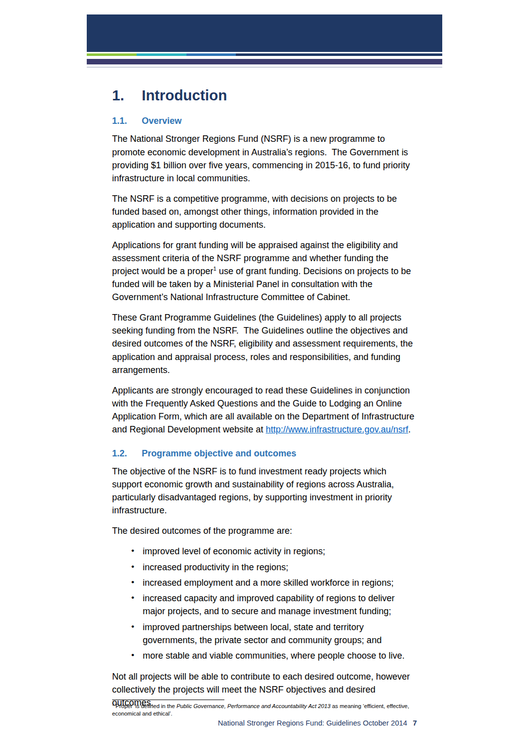1. Introduction
1.1. Overview
The National Stronger Regions Fund (NSRF) is a new programme to promote economic development in Australia’s regions. The Government is providing $1 billion over five years, commencing in 2015-16, to fund priority infrastructure in local communities.
The NSRF is a competitive programme, with decisions on projects to be funded based on, amongst other things, information provided in the application and supporting documents.
Applications for grant funding will be appraised against the eligibility and assessment criteria of the NSRF programme and whether funding the project would be a proper1 use of grant funding. Decisions on projects to be funded will be taken by a Ministerial Panel in consultation with the Government’s National Infrastructure Committee of Cabinet.
These Grant Programme Guidelines (the Guidelines) apply to all projects seeking funding from the NSRF. The Guidelines outline the objectives and desired outcomes of the NSRF, eligibility and assessment requirements, the application and appraisal process, roles and responsibilities, and funding arrangements.
Applicants are strongly encouraged to read these Guidelines in conjunction with the Frequently Asked Questions and the Guide to Lodging an Online Application Form, which are all available on the Department of Infrastructure and Regional Development website at http://www.infrastructure.gov.au/nsrf.
1.2. Programme objective and outcomes
The objective of the NSRF is to fund investment ready projects which support economic growth and sustainability of regions across Australia, particularly disadvantaged regions, by supporting investment in priority infrastructure.
The desired outcomes of the programme are:
improved level of economic activity in regions;
increased productivity in the regions;
increased employment and a more skilled workforce in regions;
increased capacity and improved capability of regions to deliver major projects, and to secure and manage investment funding;
improved partnerships between local, state and territory governments, the private sector and community groups; and
more stable and viable communities, where people choose to live.
Not all projects will be able to contribute to each desired outcome, however collectively the projects will meet the NSRF objectives and desired outcomes.
1 Proper’ is defined in the Public Governance, Performance and Accountability Act 2013 as meaning ‘efficient, effective, economical and ethical’.
National Stronger Regions Fund: Guidelines October 20147